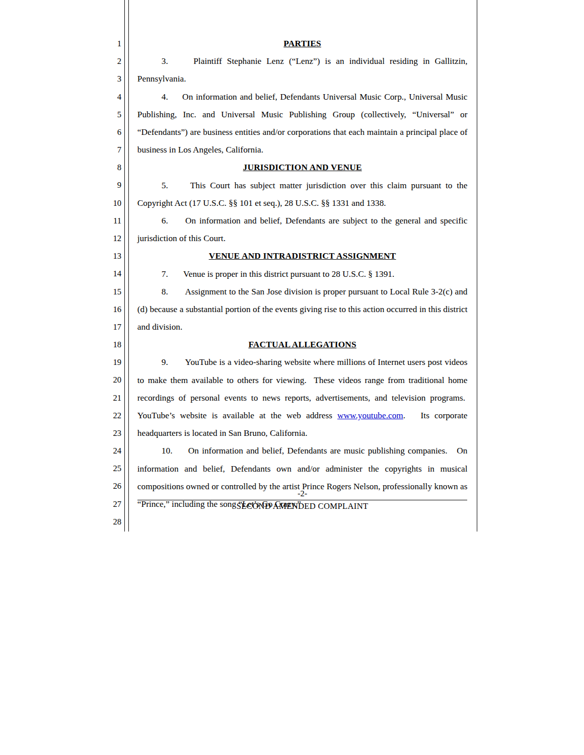1
2
3
4
5
6
7
8
9
10
11
12
13
14
15
16
17
18
19
20
21
22
23
24
25
26
27
28
PARTIES
3. Plaintiff Stephanie Lenz (“Lenz”) is an individual residing in Gallitzin, Pennsylvania.
4. On information and belief, Defendants Universal Music Corp., Universal Music Publishing, Inc. and Universal Music Publishing Group (collectively, “Universal” or “Defendants”) are business entities and/or corporations that each maintain a principal place of business in Los Angeles, California.
JURISDICTION AND VENUE
5. This Court has subject matter jurisdiction over this claim pursuant to the Copyright Act (17 U.S.C. §§ 101 et seq.), 28 U.S.C. §§ 1331 and 1338.
6. On information and belief, Defendants are subject to the general and specific jurisdiction of this Court.
VENUE AND INTRADISTRICT ASSIGNMENT
7. Venue is proper in this district pursuant to 28 U.S.C. § 1391.
8. Assignment to the San Jose division is proper pursuant to Local Rule 3-2(c) and (d) because a substantial portion of the events giving rise to this action occurred in this district and division.
FACTUAL ALLEGATIONS
9. YouTube is a video-sharing website where millions of Internet users post videos to make them available to others for viewing. These videos range from traditional home recordings of personal events to news reports, advertisements, and television programs. YouTube’s website is available at the web address www.youtube.com. Its corporate headquarters is located in San Bruno, California.
10. On information and belief, Defendants are music publishing companies. On information and belief, Defendants own and/or administer the copyrights in musical compositions owned or controlled by the artist Prince Rogers Nelson, professionally known as “Prince,” including the song “Let’s Go Crazy.”
-2-
SECOND AMENDED COMPLAINT